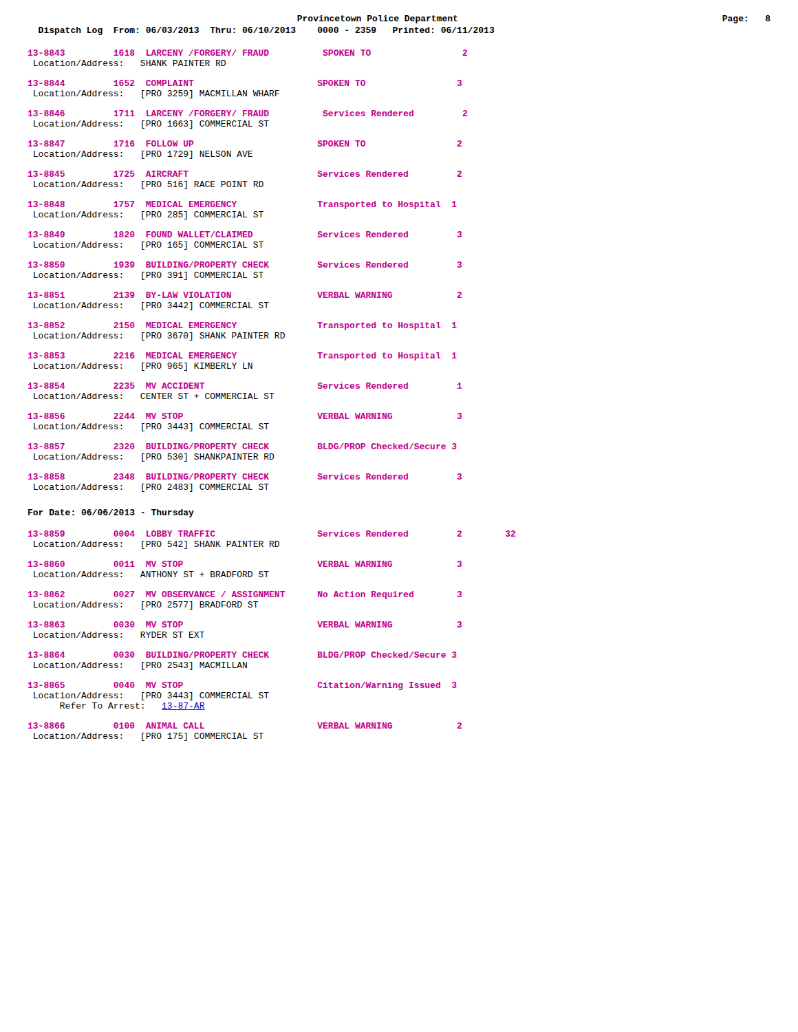Provincetown Police Department Page: 8
Dispatch Log From: 06/03/2013 Thru: 06/10/2013 0000 - 2359 Printed: 06/11/2013
13-8843 1618 LARCENY /FORGERY/ FRAUD SPOKEN TO 2
Location/Address: SHANK PAINTER RD
13-8844 1652 COMPLAINT SPOKEN TO 3
Location/Address: [PRO 3259] MACMILLAN WHARF
13-8846 1711 LARCENY /FORGERY/ FRAUD Services Rendered 2
Location/Address: [PRO 1663] COMMERCIAL ST
13-8847 1716 FOLLOW UP SPOKEN TO 2
Location/Address: [PRO 1729] NELSON AVE
13-8845 1725 AIRCRAFT Services Rendered 2
Location/Address: [PRO 516] RACE POINT RD
13-8848 1757 MEDICAL EMERGENCY Transported to Hospital 1
Location/Address: [PRO 285] COMMERCIAL ST
13-8849 1820 FOUND WALLET/CLAIMED Services Rendered 3
Location/Address: [PRO 165] COMMERCIAL ST
13-8850 1939 BUILDING/PROPERTY CHECK Services Rendered 3
Location/Address: [PRO 391] COMMERCIAL ST
13-8851 2139 BY-LAW VIOLATION VERBAL WARNING 2
Location/Address: [PRO 3442] COMMERCIAL ST
13-8852 2150 MEDICAL EMERGENCY Transported to Hospital 1
Location/Address: [PRO 3670] SHANK PAINTER RD
13-8853 2216 MEDICAL EMERGENCY Transported to Hospital 1
Location/Address: [PRO 965] KIMBERLY LN
13-8854 2235 MV ACCIDENT Services Rendered 1
Location/Address: CENTER ST + COMMERCIAL ST
13-8856 2244 MV STOP VERBAL WARNING 3
Location/Address: [PRO 3443] COMMERCIAL ST
13-8857 2320 BUILDING/PROPERTY CHECK BLDG/PROP Checked/Secure 3
Location/Address: [PRO 530] SHANKPAINTER RD
13-8858 2348 BUILDING/PROPERTY CHECK Services Rendered 3
Location/Address: [PRO 2483] COMMERCIAL ST
For Date: 06/06/2013 - Thursday
13-8859 0004 LOBBY TRAFFIC Services Rendered 2 32
Location/Address: [PRO 542] SHANK PAINTER RD
13-8860 0011 MV STOP VERBAL WARNING 3
Location/Address: ANTHONY ST + BRADFORD ST
13-8862 0027 MV OBSERVANCE / ASSIGNMENT No Action Required 3
Location/Address: [PRO 2577] BRADFORD ST
13-8863 0030 MV STOP VERBAL WARNING 3
Location/Address: RYDER ST EXT
13-8864 0030 BUILDING/PROPERTY CHECK BLDG/PROP Checked/Secure 3
Location/Address: [PRO 2543] MACMILLAN
13-8865 0040 MV STOP Citation/Warning Issued 3
Location/Address: [PRO 3443] COMMERCIAL ST
Refer To Arrest: 13-87-AR
13-8866 0100 ANIMAL CALL VERBAL WARNING 2
Location/Address: [PRO 175] COMMERCIAL ST